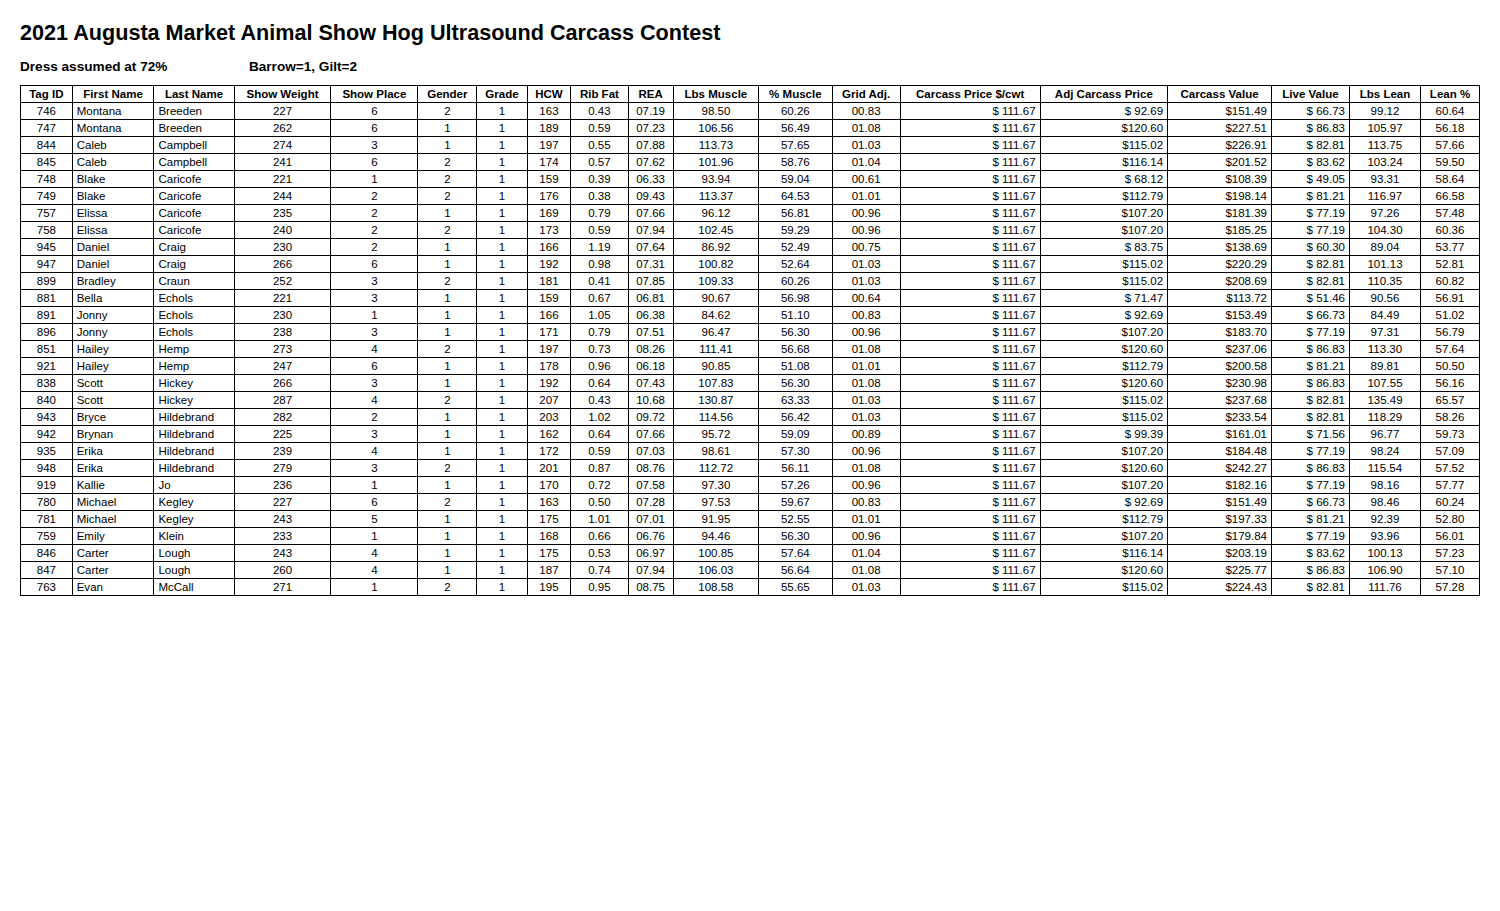2021 Augusta Market Animal Show Hog Ultrasound Carcass Contest
Dress assumed at 72% Barrow=1, Gilt=2
| Tag ID | First Name | Last Name | Show Weight | Show Place | Gender | Grade | HCW | Rib Fat | REA | Lbs Muscle | % Muscle | Grid Adj. | Carcass Price $/cwt | Adj Carcass Price | Carcass Value | Live Value | Lbs Lean | Lean % |
| --- | --- | --- | --- | --- | --- | --- | --- | --- | --- | --- | --- | --- | --- | --- | --- | --- | --- | --- |
| 746 | Montana | Breeden | 227 | 6 | 2 | 1 | 163 | 0.43 | 07.19 | 98.50 | 60.26 | 00.83 | $ 111.67 | $ 92.69 | $151.49 | $ 66.73 | 99.12 | 60.64 |
| 747 | Montana | Breeden | 262 | 6 | 1 | 1 | 189 | 0.59 | 07.23 | 106.56 | 56.49 | 01.08 | $ 111.67 | $120.60 | $227.51 | $ 86.83 | 105.97 | 56.18 |
| 844 | Caleb | Campbell | 274 | 3 | 1 | 1 | 197 | 0.55 | 07.88 | 113.73 | 57.65 | 01.03 | $ 111.67 | $115.02 | $226.91 | $ 82.81 | 113.75 | 57.66 |
| 845 | Caleb | Campbell | 241 | 6 | 2 | 1 | 174 | 0.57 | 07.62 | 101.96 | 58.76 | 01.04 | $ 111.67 | $116.14 | $201.52 | $ 83.62 | 103.24 | 59.50 |
| 748 | Blake | Caricofe | 221 | 1 | 2 | 1 | 159 | 0.39 | 06.33 | 93.94 | 59.04 | 00.61 | $ 111.67 | $ 68.12 | $108.39 | $ 49.05 | 93.31 | 58.64 |
| 749 | Blake | Caricofe | 244 | 2 | 2 | 1 | 176 | 0.38 | 09.43 | 113.37 | 64.53 | 01.01 | $ 111.67 | $112.79 | $198.14 | $ 81.21 | 116.97 | 66.58 |
| 757 | Elissa | Caricofe | 235 | 2 | 1 | 1 | 169 | 0.79 | 07.66 | 96.12 | 56.81 | 00.96 | $ 111.67 | $107.20 | $181.39 | $ 77.19 | 97.26 | 57.48 |
| 758 | Elissa | Caricofe | 240 | 2 | 2 | 1 | 173 | 0.59 | 07.94 | 102.45 | 59.29 | 00.96 | $ 111.67 | $107.20 | $185.25 | $ 77.19 | 104.30 | 60.36 |
| 945 | Daniel | Craig | 230 | 2 | 1 | 1 | 166 | 1.19 | 07.64 | 86.92 | 52.49 | 00.75 | $ 111.67 | $ 83.75 | $138.69 | $ 60.30 | 89.04 | 53.77 |
| 947 | Daniel | Craig | 266 | 6 | 1 | 1 | 192 | 0.98 | 07.31 | 100.82 | 52.64 | 01.03 | $ 111.67 | $115.02 | $220.29 | $ 82.81 | 101.13 | 52.81 |
| 899 | Bradley | Craun | 252 | 3 | 2 | 1 | 181 | 0.41 | 07.85 | 109.33 | 60.26 | 01.03 | $ 111.67 | $115.02 | $208.69 | $ 82.81 | 110.35 | 60.82 |
| 881 | Bella | Echols | 221 | 3 | 1 | 1 | 159 | 0.67 | 06.81 | 90.67 | 56.98 | 00.64 | $ 111.67 | $ 71.47 | $113.72 | $ 51.46 | 90.56 | 56.91 |
| 891 | Jonny | Echols | 230 | 1 | 1 | 1 | 166 | 1.05 | 06.38 | 84.62 | 51.10 | 00.83 | $ 111.67 | $ 92.69 | $153.49 | $ 66.73 | 84.49 | 51.02 |
| 896 | Jonny | Echols | 238 | 3 | 1 | 1 | 171 | 0.79 | 07.51 | 96.47 | 56.30 | 00.96 | $ 111.67 | $107.20 | $183.70 | $ 77.19 | 97.31 | 56.79 |
| 851 | Hailey | Hemp | 273 | 4 | 2 | 1 | 197 | 0.73 | 08.26 | 111.41 | 56.68 | 01.08 | $ 111.67 | $120.60 | $237.06 | $ 86.83 | 113.30 | 57.64 |
| 921 | Hailey | Hemp | 247 | 6 | 1 | 1 | 178 | 0.96 | 06.18 | 90.85 | 51.08 | 01.01 | $ 111.67 | $112.79 | $200.58 | $ 81.21 | 89.81 | 50.50 |
| 838 | Scott | Hickey | 266 | 3 | 1 | 1 | 192 | 0.64 | 07.43 | 107.83 | 56.30 | 01.08 | $ 111.67 | $120.60 | $230.98 | $ 86.83 | 107.55 | 56.16 |
| 840 | Scott | Hickey | 287 | 4 | 2 | 1 | 207 | 0.43 | 10.68 | 130.87 | 63.33 | 01.03 | $ 111.67 | $115.02 | $237.68 | $ 82.81 | 135.49 | 65.57 |
| 943 | Bryce | Hildebrand | 282 | 2 | 1 | 1 | 203 | 1.02 | 09.72 | 114.56 | 56.42 | 01.03 | $ 111.67 | $115.02 | $233.54 | $ 82.81 | 118.29 | 58.26 |
| 942 | Brynan | Hildebrand | 225 | 3 | 1 | 1 | 162 | 0.64 | 07.66 | 95.72 | 59.09 | 00.89 | $ 111.67 | $ 99.39 | $161.01 | $ 71.56 | 96.77 | 59.73 |
| 935 | Erika | Hildebrand | 239 | 4 | 1 | 1 | 172 | 0.59 | 07.03 | 98.61 | 57.30 | 00.96 | $ 111.67 | $107.20 | $184.48 | $ 77.19 | 98.24 | 57.09 |
| 948 | Erika | Hildebrand | 279 | 3 | 2 | 1 | 201 | 0.87 | 08.76 | 112.72 | 56.11 | 01.08 | $ 111.67 | $120.60 | $242.27 | $ 86.83 | 115.54 | 57.52 |
| 919 | Kallie | Jo | 236 | 1 | 1 | 1 | 170 | 0.72 | 07.58 | 97.30 | 57.26 | 00.96 | $ 111.67 | $107.20 | $182.16 | $ 77.19 | 98.16 | 57.77 |
| 780 | Michael | Kegley | 227 | 6 | 2 | 1 | 163 | 0.50 | 07.28 | 97.53 | 59.67 | 00.83 | $ 111.67 | $ 92.69 | $151.49 | $ 66.73 | 98.46 | 60.24 |
| 781 | Michael | Kegley | 243 | 5 | 1 | 1 | 175 | 1.01 | 07.01 | 91.95 | 52.55 | 01.01 | $ 111.67 | $112.79 | $197.33 | $ 81.21 | 92.39 | 52.80 |
| 759 | Emily | Klein | 233 | 1 | 1 | 1 | 168 | 0.66 | 06.76 | 94.46 | 56.30 | 00.96 | $ 111.67 | $107.20 | $179.84 | $ 77.19 | 93.96 | 56.01 |
| 846 | Carter | Lough | 243 | 4 | 1 | 1 | 175 | 0.53 | 06.97 | 100.85 | 57.64 | 01.04 | $ 111.67 | $116.14 | $203.19 | $ 83.62 | 100.13 | 57.23 |
| 847 | Carter | Lough | 260 | 4 | 1 | 1 | 187 | 0.74 | 07.94 | 106.03 | 56.64 | 01.08 | $ 111.67 | $120.60 | $225.77 | $ 86.83 | 106.90 | 57.10 |
| 763 | Evan | McCall | 271 | 1 | 2 | 1 | 195 | 0.95 | 08.75 | 108.58 | 55.65 | 01.03 | $ 111.67 | $115.02 | $224.43 | $ 82.81 | 111.76 | 57.28 |